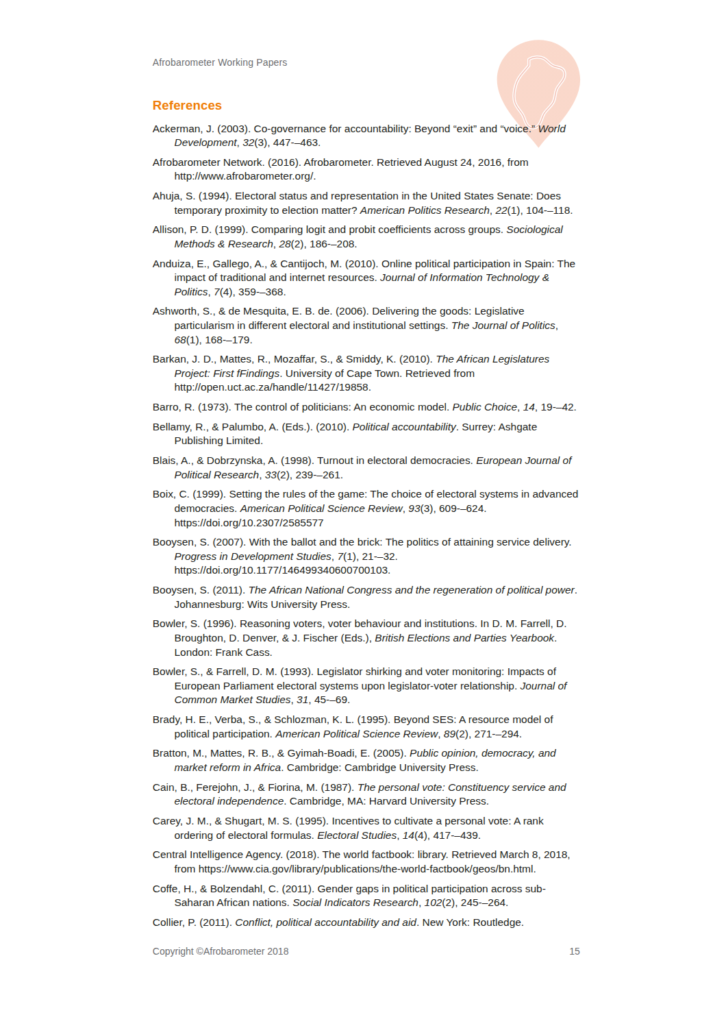Afrobarometer Working Papers
References
Ackerman, J. (2003). Co-governance for accountability: Beyond “exit” and “voice.” World Development, 32(3), 447-–463.
Afrobarometer Network. (2016). Afrobarometer. Retrieved August 24, 2016, from http://www.afrobarometer.org/.
Ahuja, S. (1994). Electoral status and representation in the United States Senate: Does temporary proximity to election matter? American Politics Research, 22(1), 104-–118.
Allison, P. D. (1999). Comparing logit and probit coefficients across groups. Sociological Methods & Research, 28(2), 186-–208.
Anduiza, E., Gallego, A., & Cantijoch, M. (2010). Online political participation in Spain: The impact of traditional and internet resources. Journal of Information Technology & Politics, 7(4), 359-–368.
Ashworth, S., & de Mesquita, E. B. de. (2006). Delivering the goods: Legislative particularism in different electoral and institutional settings. The Journal of Politics, 68(1), 168-–179.
Barkan, J. D., Mattes, R., Mozaffar, S., & Smiddy, K. (2010). The African Legislatures Project: First fFindings. University of Cape Town. Retrieved from http://open.uct.ac.za/handle/11427/19858.
Barro, R. (1973). The control of politicians: An economic model. Public Choice, 14, 19-–42.
Bellamy, R., & Palumbo, A. (Eds.). (2010). Political accountability. Surrey: Ashgate Publishing Limited.
Blais, A., & Dobrzynska, A. (1998). Turnout in electoral democracies. European Journal of Political Research, 33(2), 239-–261.
Boix, C. (1999). Setting the rules of the game: The choice of electoral systems in advanced democracies. American Political Science Review, 93(3), 609-–624. https://doi.org/10.2307/2585577
Booysen, S. (2007). With the ballot and the brick: The politics of attaining service delivery. Progress in Development Studies, 7(1), 21-–32. https://doi.org/10.1177/146499340600700103.
Booysen, S. (2011). The African National Congress and the regeneration of political power. Johannesburg: Wits University Press.
Bowler, S. (1996). Reasoning voters, voter behaviour and institutions. In D. M. Farrell, D. Broughton, D. Denver, & J. Fischer (Eds.), British Elections and Parties Yearbook. London: Frank Cass.
Bowler, S., & Farrell, D. M. (1993). Legislator shirking and voter monitoring: Impacts of European Parliament electoral systems upon legislator-voter relationship. Journal of Common Market Studies, 31, 45-–69.
Brady, H. E., Verba, S., & Schlozman, K. L. (1995). Beyond SES: A resource model of political participation. American Political Science Review, 89(2), 271-–294.
Bratton, M., Mattes, R. B., & Gyimah-Boadi, E. (2005). Public opinion, democracy, and market reform in Africa. Cambridge: Cambridge University Press.
Cain, B., Ferejohn, J., & Fiorina, M. (1987). The personal vote: Constituency service and electoral independence. Cambridge, MA: Harvard University Press.
Carey, J. M., & Shugart, M. S. (1995). Incentives to cultivate a personal vote: A rank ordering of electoral formulas. Electoral Studies, 14(4), 417-–439.
Central Intelligence Agency. (2018). The world factbook: library. Retrieved March 8, 2018, from https://www.cia.gov/library/publications/the-world-factbook/geos/bn.html.
Coffe, H., & Bolzendahl, C. (2011). Gender gaps in political participation across sub-Saharan African nations. Social Indicators Research, 102(2), 245-–264.
Collier, P. (2011). Conflict, political accountability and aid. New York: Routledge.
Copyright ©Afrobarometer 2018 15